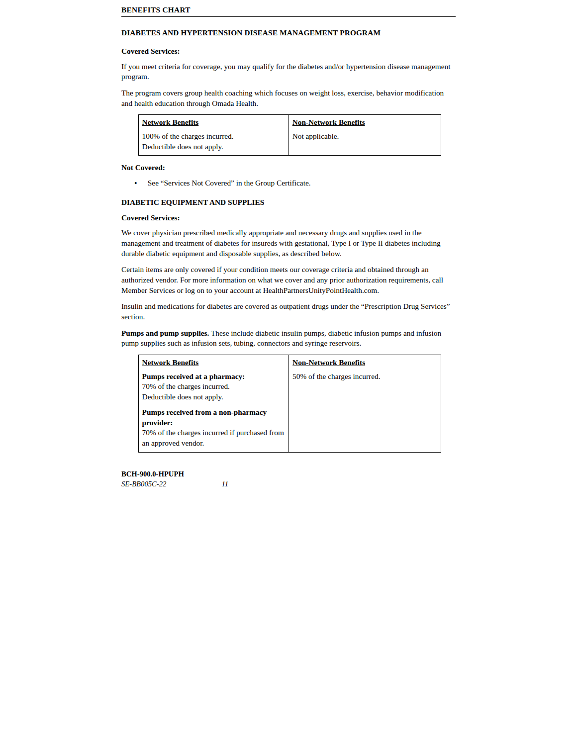BENEFITS CHART
DIABETES AND HYPERTENSION DISEASE MANAGEMENT PROGRAM
Covered Services:
If you meet criteria for coverage, you may qualify for the diabetes and/or hypertension disease management program.
The program covers group health coaching which focuses on weight loss, exercise, behavior modification and health education through Omada Health.
| Network Benefits 100% of the charges incurred. Deductible does not apply. | Non-Network Benefits Not applicable. |
Not Covered:
See “Services Not Covered” in the Group Certificate.
DIABETIC EQUIPMENT AND SUPPLIES
Covered Services:
We cover physician prescribed medically appropriate and necessary drugs and supplies used in the management and treatment of diabetes for insureds with gestational, Type I or Type II diabetes including durable diabetic equipment and disposable supplies, as described below.
Certain items are only covered if your condition meets our coverage criteria and obtained through an authorized vendor. For more information on what we cover and any prior authorization requirements, call Member Services or log on to your account at HealthPartnersUnityPointHealth.com.
Insulin and medications for diabetes are covered as outpatient drugs under the “Prescription Drug Services” section.
Pumps and pump supplies. These include diabetic insulin pumps, diabetic infusion pumps and infusion pump supplies such as infusion sets, tubing, connectors and syringe reservoirs.
| Network Benefits Pumps received at a pharmacy: 70% of the charges incurred. Deductible does not apply. Pumps received from a non-pharmacy provider: 70% of the charges incurred if purchased from an approved vendor. | Non-Network Benefits 50% of the charges incurred. |
BCH-900.0-HPUPH
SE-BB005C-22 11